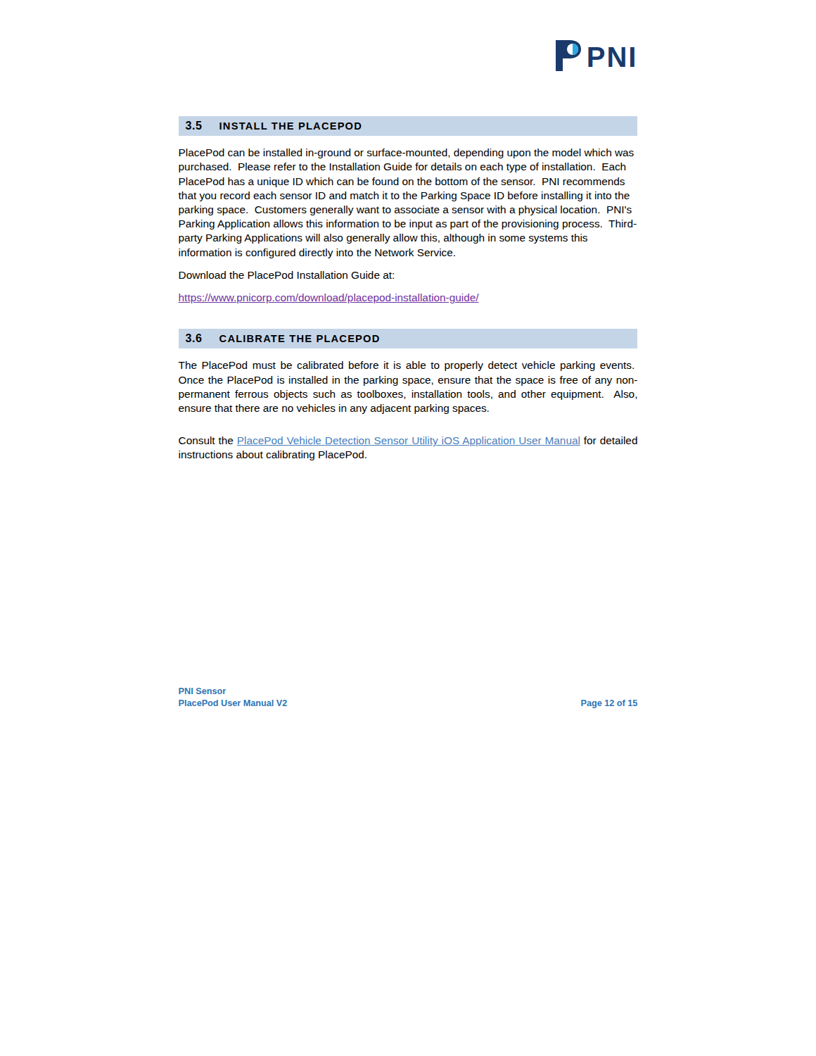PNI
3.5 INSTALL THE PLACEPOD
PlacePod can be installed in-ground or surface-mounted, depending upon the model which was purchased. Please refer to the Installation Guide for details on each type of installation. Each PlacePod has a unique ID which can be found on the bottom of the sensor. PNI recommends that you record each sensor ID and match it to the Parking Space ID before installing it into the parking space. Customers generally want to associate a sensor with a physical location. PNI's Parking Application allows this information to be input as part of the provisioning process. Third-party Parking Applications will also generally allow this, although in some systems this information is configured directly into the Network Service.
Download the PlacePod Installation Guide at:
https://www.pnicorp.com/download/placepod-installation-guide/
3.6 CALIBRATE THE PLACEPOD
The PlacePod must be calibrated before it is able to properly detect vehicle parking events. Once the PlacePod is installed in the parking space, ensure that the space is free of any non-permanent ferrous objects such as toolboxes, installation tools, and other equipment. Also, ensure that there are no vehicles in any adjacent parking spaces.
Consult the PlacePod Vehicle Detection Sensor Utility iOS Application User Manual for detailed instructions about calibrating PlacePod.
PNI Sensor
PlacePod User Manual V2
Page 12 of 15